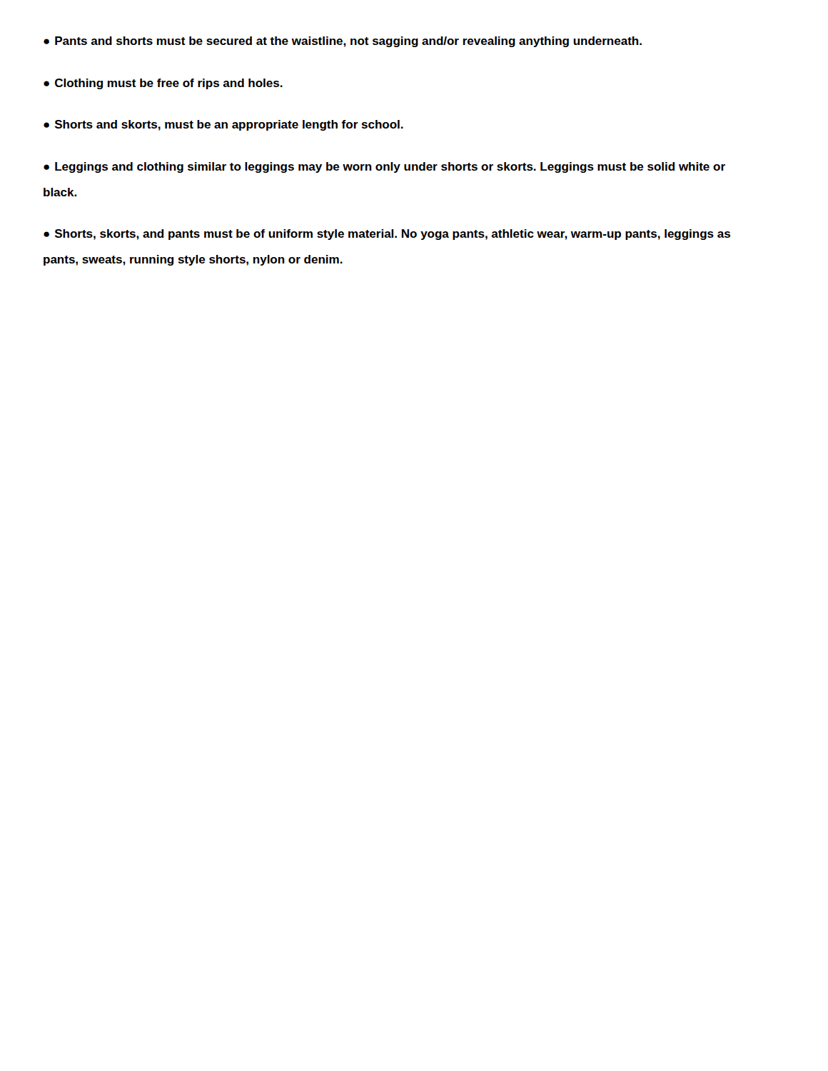●Pants and shorts must be secured at the waistline, not sagging and/or revealing anything underneath.
●Clothing must be free of rips and holes.
●Shorts and skorts, must be an appropriate length for school.
●Leggings and clothing similar to leggings may be worn only under shorts or skorts. Leggings must be solid white or black.
●Shorts, skorts, and pants must be of uniform style material. No yoga pants, athletic wear, warm-up pants, leggings as pants, sweats, running style shorts, nylon or denim.